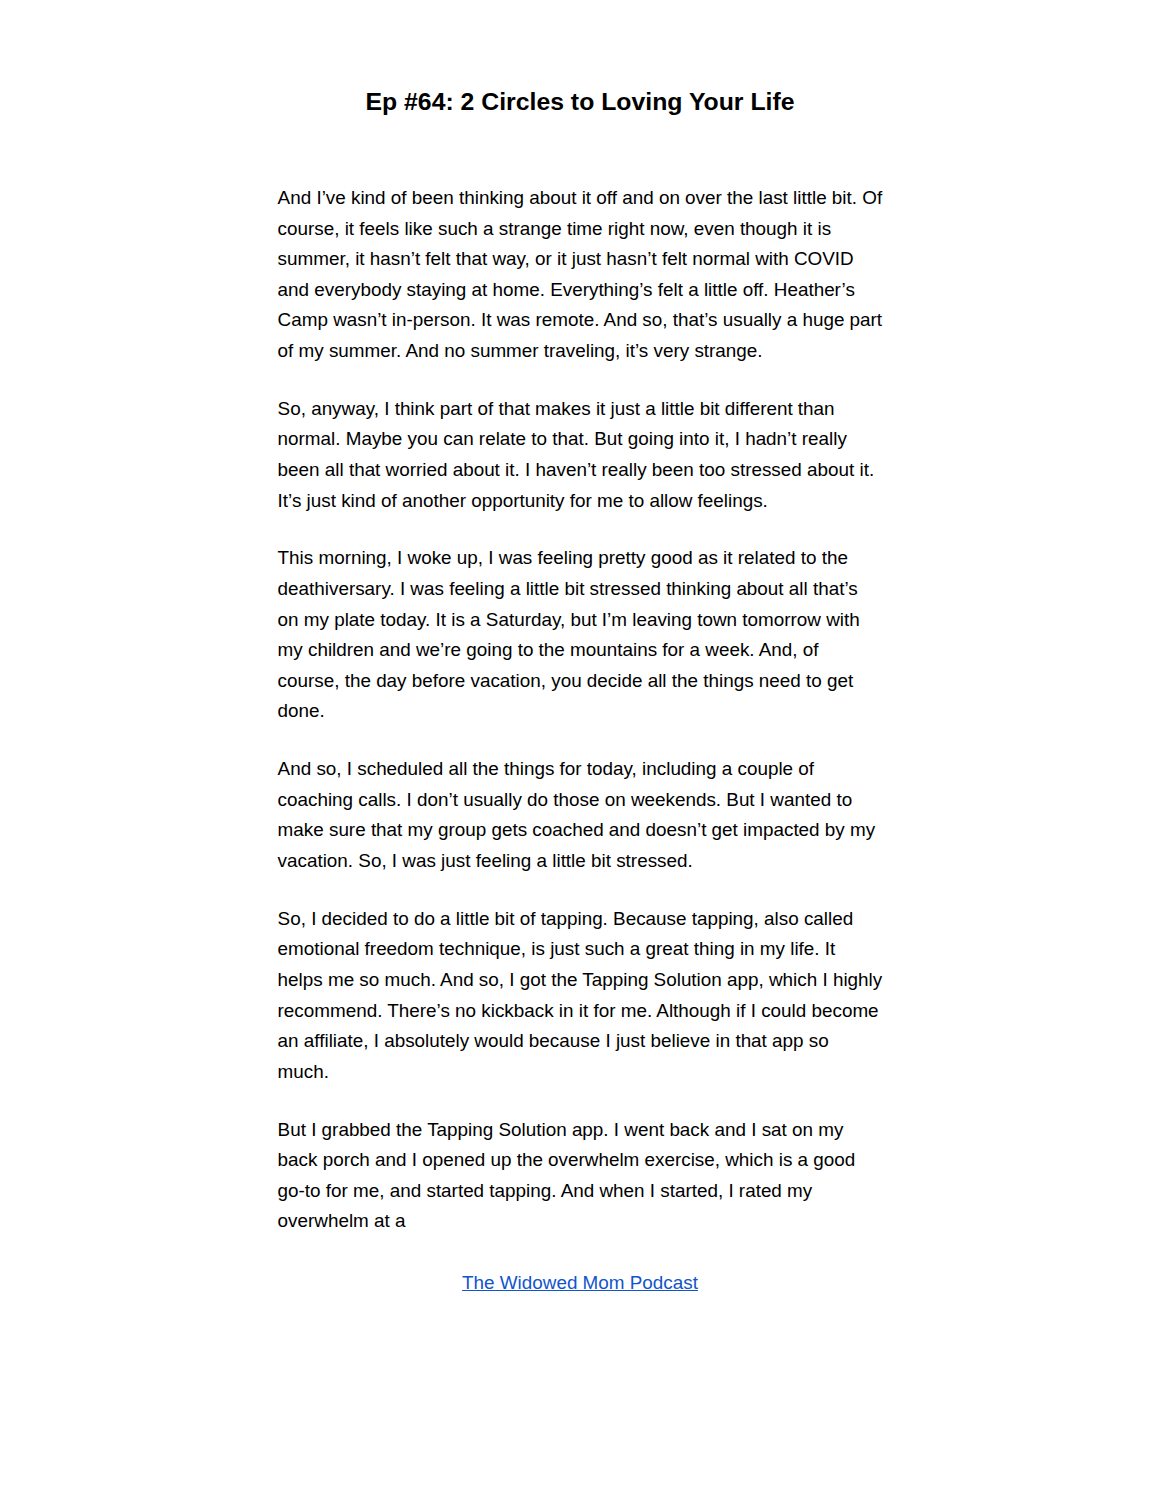Ep #64: 2 Circles to Loving Your Life
And I’ve kind of been thinking about it off and on over the last little bit. Of course, it feels like such a strange time right now, even though it is summer, it hasn’t felt that way, or it just hasn’t felt normal with COVID and everybody staying at home. Everything’s felt a little off. Heather’s Camp wasn’t in-person. It was remote. And so, that’s usually a huge part of my summer. And no summer traveling, it’s very strange.
So, anyway, I think part of that makes it just a little bit different than normal. Maybe you can relate to that. But going into it, I hadn’t really been all that worried about it. I haven’t really been too stressed about it. It’s just kind of another opportunity for me to allow feelings.
This morning, I woke up, I was feeling pretty good as it related to the deathiversary. I was feeling a little bit stressed thinking about all that’s on my plate today. It is a Saturday, but I’m leaving town tomorrow with my children and we’re going to the mountains for a week. And, of course, the day before vacation, you decide all the things need to get done.
And so, I scheduled all the things for today, including a couple of coaching calls. I don’t usually do those on weekends. But I wanted to make sure that my group gets coached and doesn’t get impacted by my vacation. So, I was just feeling a little bit stressed.
So, I decided to do a little bit of tapping. Because tapping, also called emotional freedom technique, is just such a great thing in my life. It helps me so much. And so, I got the Tapping Solution app, which I highly recommend. There’s no kickback in it for me. Although if I could become an affiliate, I absolutely would because I just believe in that app so much.
But I grabbed the Tapping Solution app. I went back and I sat on my back porch and I opened up the overwhelm exercise, which is a good go-to for me, and started tapping. And when I started, I rated my overwhelm at a
The Widowed Mom Podcast